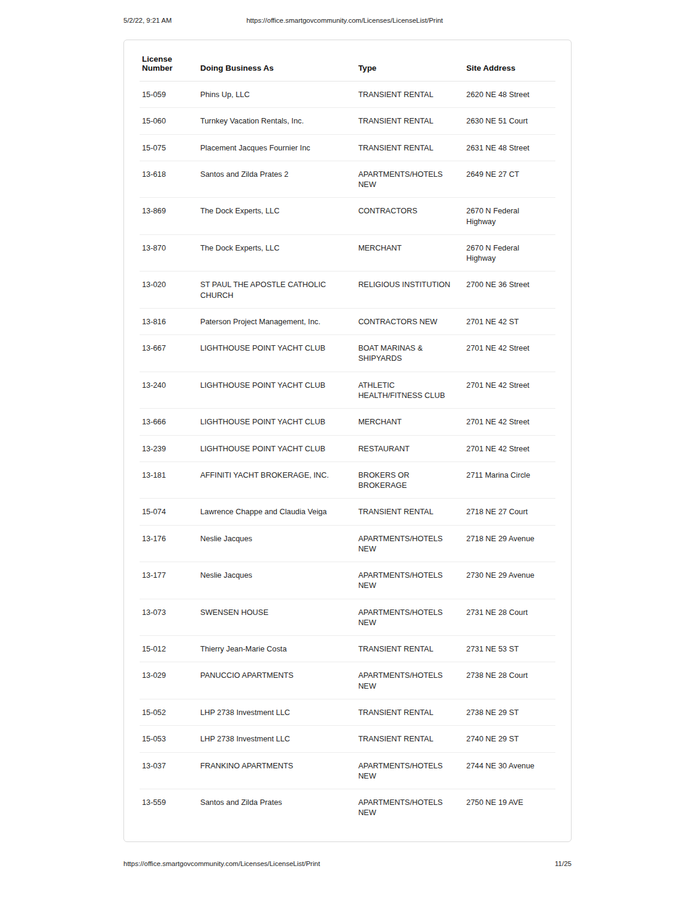5/2/22, 9:21 AM https://office.smartgovcommunity.com/Licenses/LicenseList/Print
| License Number | Doing Business As | Type | Site Address |
| --- | --- | --- | --- |
| 15-059 | Phins Up, LLC | TRANSIENT RENTAL | 2620 NE 48 Street |
| 15-060 | Turnkey Vacation Rentals, Inc. | TRANSIENT RENTAL | 2630 NE 51 Court |
| 15-075 | Placement Jacques Fournier Inc | TRANSIENT RENTAL | 2631 NE 48 Street |
| 13-618 | Santos and Zilda Prates 2 | APARTMENTS/HOTELS NEW | 2649 NE 27 CT |
| 13-869 | The Dock Experts, LLC | CONTRACTORS | 2670 N Federal Highway |
| 13-870 | The Dock Experts, LLC | MERCHANT | 2670 N Federal Highway |
| 13-020 | ST PAUL THE APOSTLE CATHOLIC CHURCH | RELIGIOUS INSTITUTION | 2700 NE 36 Street |
| 13-816 | Paterson Project Management, Inc. | CONTRACTORS NEW | 2701 NE 42 ST |
| 13-667 | LIGHTHOUSE POINT YACHT CLUB | BOAT MARINAS & SHIPYARDS | 2701 NE 42 Street |
| 13-240 | LIGHTHOUSE POINT YACHT CLUB | ATHLETIC HEALTH/FITNESS CLUB | 2701 NE 42 Street |
| 13-666 | LIGHTHOUSE POINT YACHT CLUB | MERCHANT | 2701 NE 42 Street |
| 13-239 | LIGHTHOUSE POINT YACHT CLUB | RESTAURANT | 2701 NE 42 Street |
| 13-181 | AFFINITI YACHT BROKERAGE, INC. | BROKERS OR BROKERAGE | 2711 Marina Circle |
| 15-074 | Lawrence Chappe and Claudia Veiga | TRANSIENT RENTAL | 2718 NE 27 Court |
| 13-176 | Neslie Jacques | APARTMENTS/HOTELS NEW | 2718 NE 29 Avenue |
| 13-177 | Neslie Jacques | APARTMENTS/HOTELS NEW | 2730 NE 29 Avenue |
| 13-073 | SWENSEN HOUSE | APARTMENTS/HOTELS NEW | 2731 NE 28 Court |
| 15-012 | Thierry Jean-Marie Costa | TRANSIENT RENTAL | 2731 NE 53 ST |
| 13-029 | PANUCCIO APARTMENTS | APARTMENTS/HOTELS NEW | 2738 NE 28 Court |
| 15-052 | LHP 2738 Investment LLC | TRANSIENT RENTAL | 2738 NE 29 ST |
| 15-053 | LHP 2738 Investment LLC | TRANSIENT RENTAL | 2740 NE 29 ST |
| 13-037 | FRANKINO APARTMENTS | APARTMENTS/HOTELS NEW | 2744 NE 30 Avenue |
| 13-559 | Santos and Zilda Prates | APARTMENTS/HOTELS NEW | 2750 NE 19 AVE |
https://office.smartgovcommunity.com/Licenses/LicenseList/Print 11/25